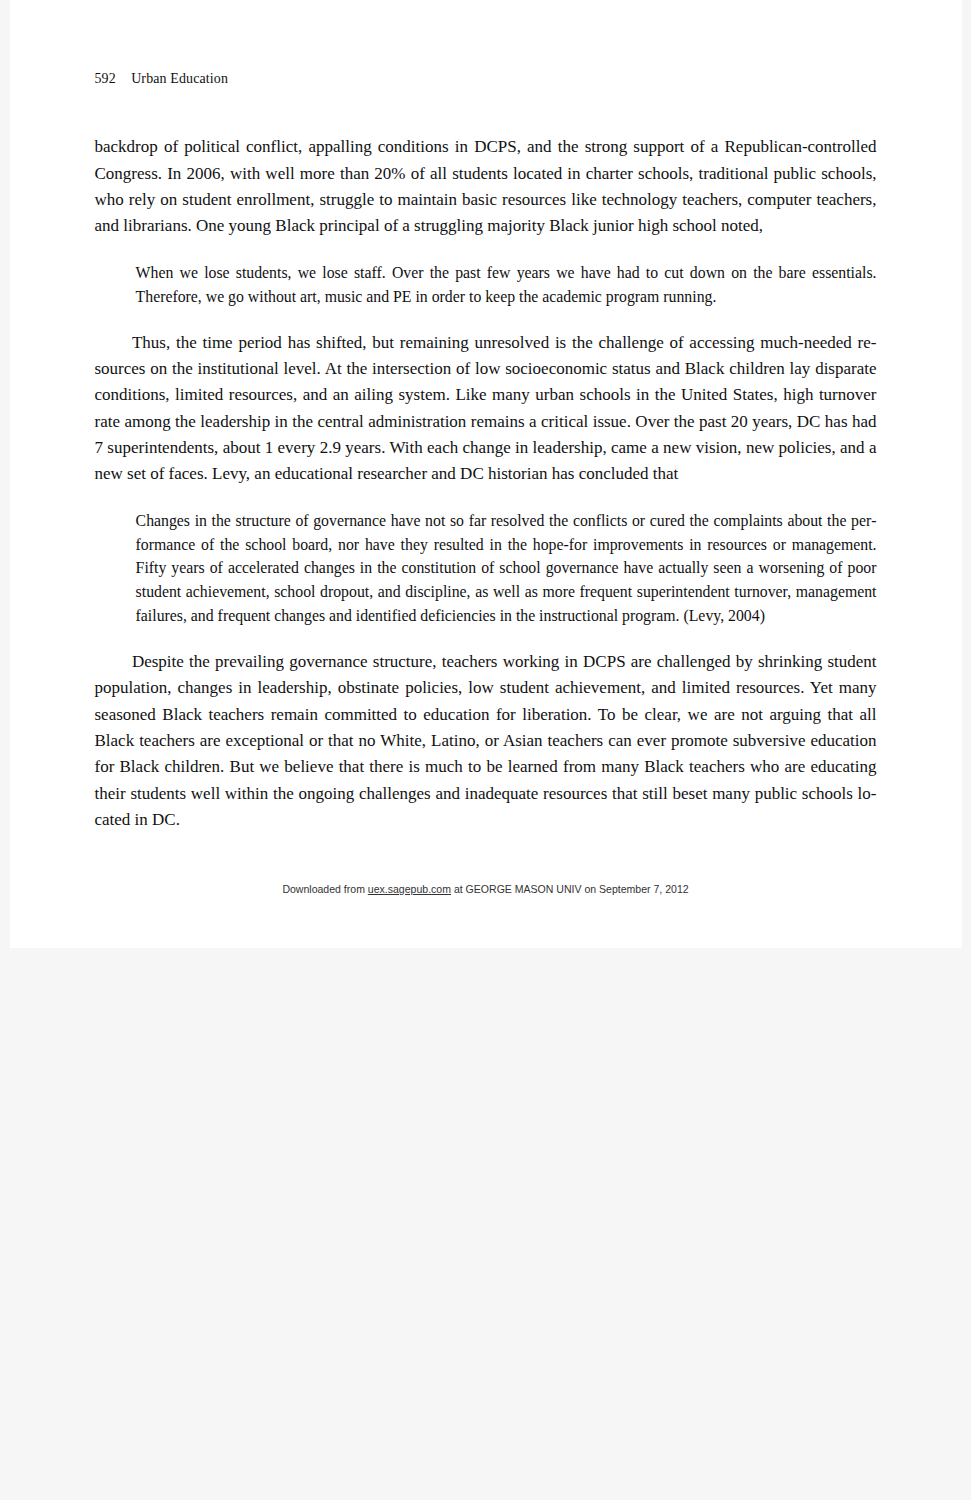592 Urban Education
backdrop of political conflict, appalling conditions in DCPS, and the strong support of a Republican-controlled Congress. In 2006, with well more than 20% of all students located in charter schools, traditional public schools, who rely on student enrollment, struggle to maintain basic resources like technology teachers, computer teachers, and librarians. One young Black principal of a struggling majority Black junior high school noted,
When we lose students, we lose staff. Over the past few years we have had to cut down on the bare essentials. Therefore, we go without art, music and PE in order to keep the academic program running.
Thus, the time period has shifted, but remaining unresolved is the challenge of accessing much-needed resources on the institutional level. At the intersection of low socioeconomic status and Black children lay disparate conditions, limited resources, and an ailing system. Like many urban schools in the United States, high turnover rate among the leadership in the central administration remains a critical issue. Over the past 20 years, DC has had 7 superintendents, about 1 every 2.9 years. With each change in leadership, came a new vision, new policies, and a new set of faces. Levy, an educational researcher and DC historian has concluded that
Changes in the structure of governance have not so far resolved the conflicts or cured the complaints about the performance of the school board, nor have they resulted in the hope-for improvements in resources or management. Fifty years of accelerated changes in the constitution of school governance have actually seen a worsening of poor student achievement, school dropout, and discipline, as well as more frequent superintendent turnover, management failures, and frequent changes and identified deficiencies in the instructional program. (Levy, 2004)
Despite the prevailing governance structure, teachers working in DCPS are challenged by shrinking student population, changes in leadership, obstinate policies, low student achievement, and limited resources. Yet many seasoned Black teachers remain committed to education for liberation. To be clear, we are not arguing that all Black teachers are exceptional or that no White, Latino, or Asian teachers can ever promote subversive education for Black children. But we believe that there is much to be learned from many Black teachers who are educating their students well within the ongoing challenges and inadequate resources that still beset many public schools located in DC.
Downloaded from uex.sagepub.com at GEORGE MASON UNIV on September 7, 2012